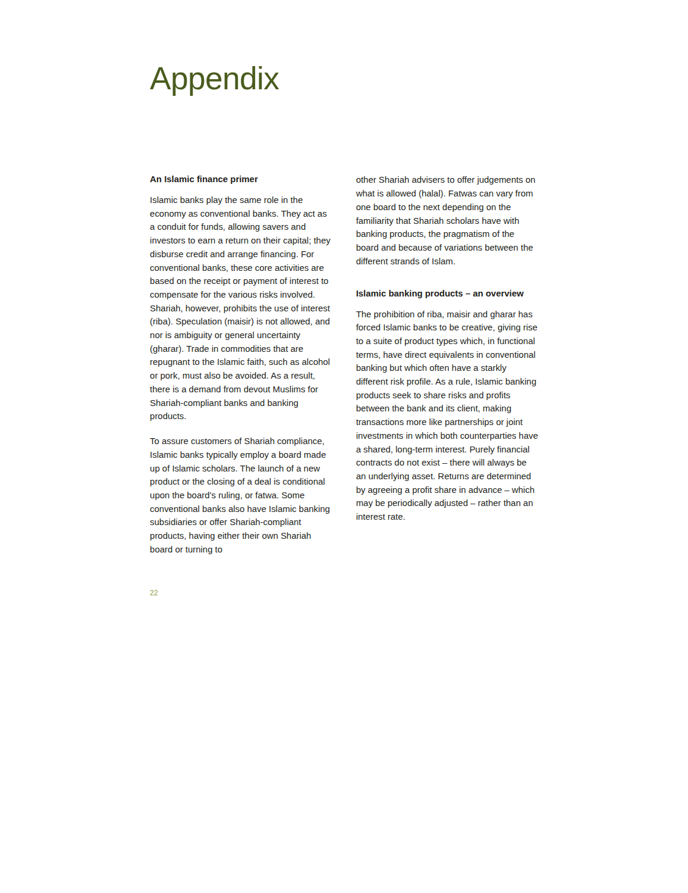Appendix
An Islamic finance primer
Islamic banks play the same role in the economy as conventional banks. They act as a conduit for funds, allowing savers and investors to earn a return on their capital; they disburse credit and arrange financing. For conventional banks, these core activities are based on the receipt or payment of interest to compensate for the various risks involved. Shariah, however, prohibits the use of interest (riba). Speculation (maisir) is not allowed, and nor is ambiguity or general uncertainty (gharar). Trade in commodities that are repugnant to the Islamic faith, such as alcohol or pork, must also be avoided. As a result, there is a demand from devout Muslims for Shariah-compliant banks and banking products.
To assure customers of Shariah compliance, Islamic banks typically employ a board made up of Islamic scholars. The launch of a new product or the closing of a deal is conditional upon the board’s ruling, or fatwa. Some conventional banks also have Islamic banking subsidiaries or offer Shariah-compliant products, having either their own Shariah board or turning to
other Shariah advisers to offer judgements on what is allowed (halal). Fatwas can vary from one board to the next depending on the familiarity that Shariah scholars have with banking products, the pragmatism of the board and because of variations between the different strands of Islam.
Islamic banking products – an overview
The prohibition of riba, maisir and gharar has forced Islamic banks to be creative, giving rise to a suite of product types which, in functional terms, have direct equivalents in conventional banking but which often have a starkly different risk profile. As a rule, Islamic banking products seek to share risks and profits between the bank and its client, making transactions more like partnerships or joint investments in which both counterparties have a shared, long-term interest. Purely financial contracts do not exist – there will always be an underlying asset. Returns are determined by agreeing a profit share in advance – which may be periodically adjusted – rather than an interest rate.
22